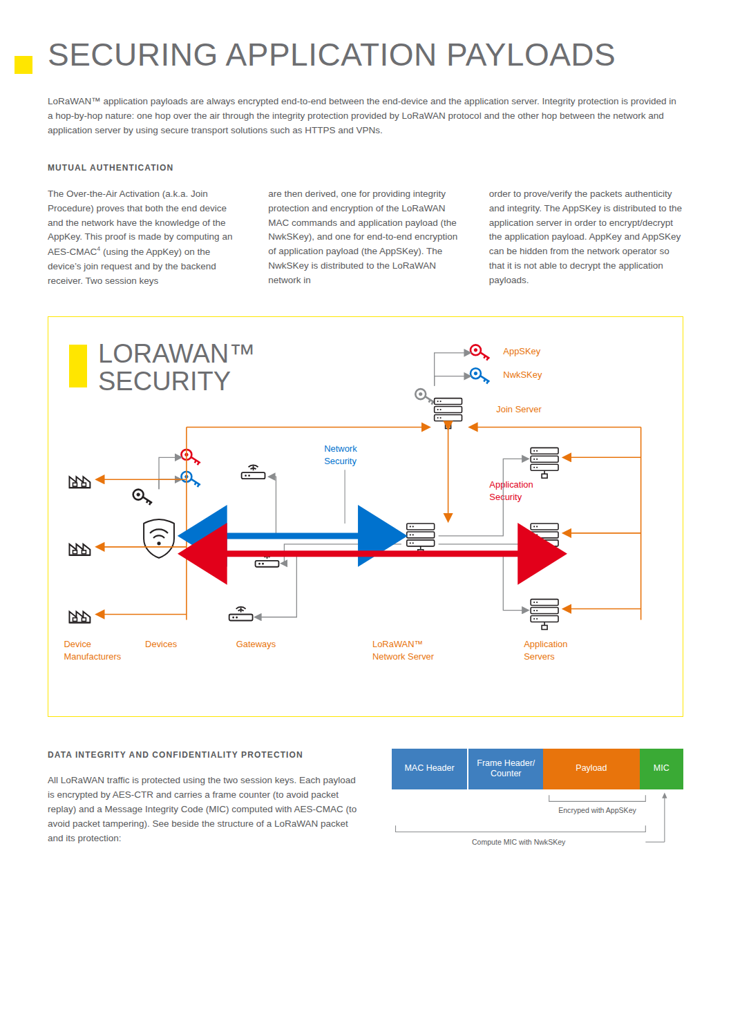Securing Application Payloads
LoRaWAN™ application payloads are always encrypted end-to-end between the end-device and the application server. Integrity protection is provided in a hop-by-hop nature: one hop over the air through the integrity protection provided by LoRaWAN protocol and the other hop between the network and application server by using secure transport solutions such as HTTPS and VPNs.
Mutual Authentication
The Over-the-Air Activation (a.k.a. Join Procedure) proves that both the end device and the network have the knowledge of the AppKey. This proof is made by computing an AES-CMAC4 (using the AppKey) on the device’s join request and by the backend receiver. Two session keys
are then derived, one for providing integrity protection and encryption of the LoRaWAN MAC commands and application payload (the NwkSKey), and one for end-to-end encryption of application payload (the AppSKey). The NwkSKey is distributed to the LoRaWAN network in
order to prove/verify the packets authenticity and integrity. The AppSKey is distributed to the application server in order to encrypt/decrypt the application payload. AppKey and AppSKey can be hidden from the network operator so that it is not able to decrypt the application payloads.
LoRaWAN™
Security
AppSKey NwkSKey Join Server Device Manufacturers Devices Gateways LoRaWAN™ Network Server Application Servers Network Security Application Security
Data Integrity and Confidentiality Protection
All LoRaWAN traffic is protected using the two session keys. Each payload is encrypted by AES-CTR and carries a frame counter (to avoid packet replay) and a Message Integrity Code (MIC) computed with AES-CMAC (to avoid packet tampering). See beside the structure of a LoRaWAN packet and its protection:
MAC Header
Frame Header/
Counter
Payload
MIC
Encryped with AppSKey Compute MIC with NwkSKey